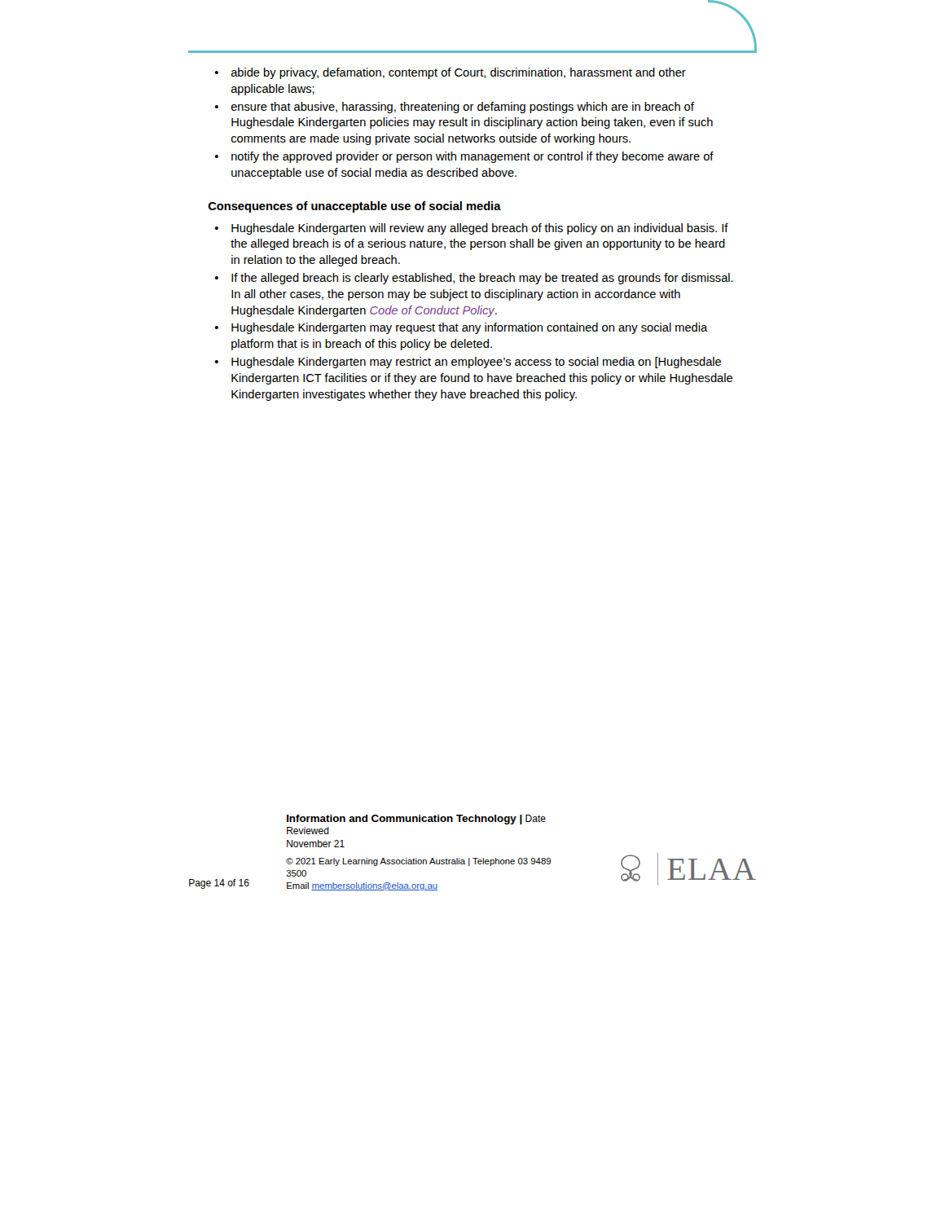abide by privacy, defamation, contempt of Court, discrimination, harassment and other applicable laws;
ensure that abusive, harassing, threatening or defaming postings which are in breach of Hughesdale Kindergarten policies may result in disciplinary action being taken, even if such comments are made using private social networks outside of working hours.
notify the approved provider or person with management or control if they become aware of unacceptable use of social media as described above.
Consequences of unacceptable use of social media
Hughesdale Kindergarten will review any alleged breach of this policy on an individual basis. If the alleged breach is of a serious nature, the person shall be given an opportunity to be heard in relation to the alleged breach.
If the alleged breach is clearly established, the breach may be treated as grounds for dismissal. In all other cases, the person may be subject to disciplinary action in accordance with Hughesdale Kindergarten Code of Conduct Policy.
Hughesdale Kindergarten may request that any information contained on any social media platform that is in breach of this policy be deleted.
Hughesdale Kindergarten may restrict an employee’s access to social media on [Hughesdale Kindergarten ICT facilities or if they are found to have breached this policy or while Hughesdale Kindergarten investigates whether they have breached this policy.
Page 14 of 16
Information and Communication Technology | Date Reviewed
November 21
© 2021 Early Learning Association Australia | Telephone 03 9489 3500
Email membersolutions@elaa.org.au
ELAA